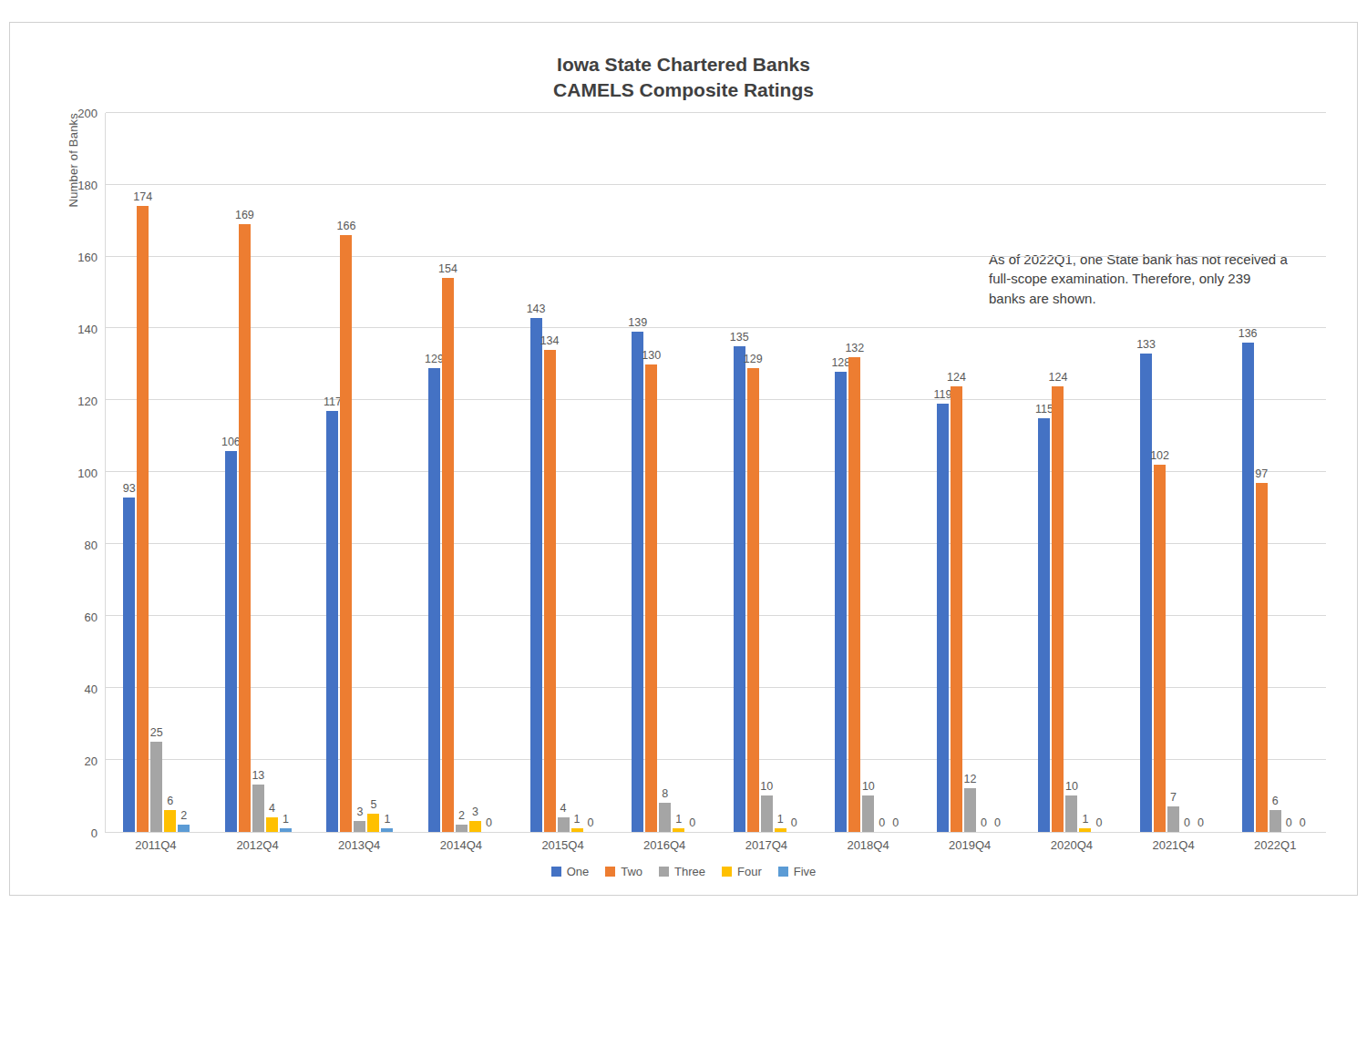Iowa State Chartered Banks
CAMELS Composite Ratings
As of 2022Q1, one State bank has not received a full-scope examination. Therefore, only 239 banks are shown.
Number of Banks
93
174
25
6
2
106
169
13
4
1
117
166
3
5
1
129
154
2
3
0
143
134
4
1
0
139
130
8
1
0
135
129
10
1
0
128
132
10
0
0
119
124
12
0
0
115
124
10
1
0
133
102
7
0
0
136
97
6
0
0
200
180
160
140
120
100
80
60
40
20
0
2011Q4
2012Q4
2013Q4
2014Q4
2015Q4
2016Q4
2017Q4
2018Q4
2019Q4
2020Q4
2021Q4
2022Q1
One
Two
Three
Four
Five